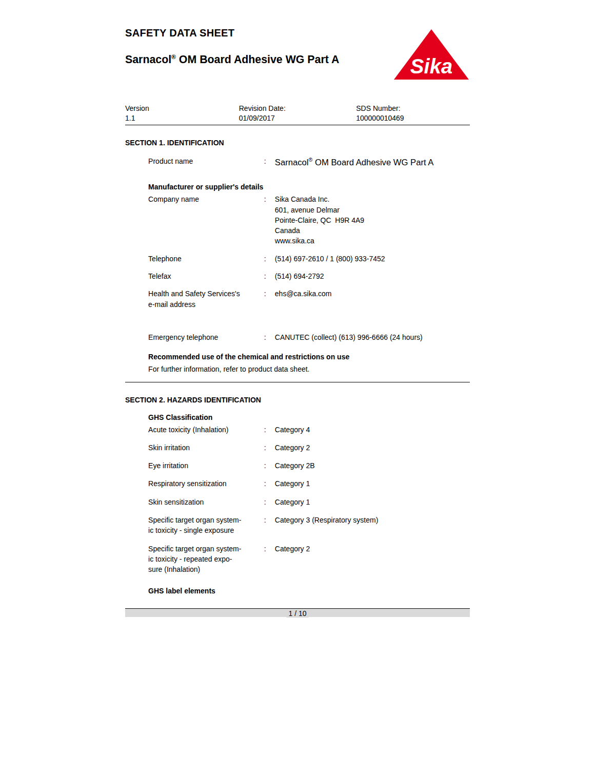SAFETY DATA SHEET
Sarnacol® OM Board Adhesive WG Part A
Sika ®
Version
Revision Date:
SDS Number:
1.1
01/09/2017
100000010469
SECTION 1. IDENTIFICATION
Product name
:
Sarnacol® OM Board Adhesive WG Part A
Manufacturer or supplier's details
Company name
:
Sika Canada Inc.
601, avenue Delmar
Pointe-Claire, QC H9R 4A9
Canada
www.sika.ca
Telephone
:
(514) 697-2610 / 1 (800) 933-7452
Telefax
:
(514) 694-2792
Health and Safety Services's
e-mail address
:
ehs@ca.sika.com
Emergency telephone
:
CANUTEC (collect) (613) 996-6666 (24 hours)
Recommended use of the chemical and restrictions on use
For further information, refer to product data sheet.
SECTION 2. HAZARDS IDENTIFICATION
GHS Classification
Acute toxicity (Inhalation)
:
Category 4
Skin irritation
:
Category 2
Eye irritation
:
Category 2B
Respiratory sensitization
:
Category 1
Skin sensitization
:
Category 1
Specific target organ system-
ic toxicity - single exposure
:
Category 3 (Respiratory system)
Specific target organ system-
ic toxicity - repeated expo-
sure (Inhalation)
:
Category 2
GHS label elements
1 / 10